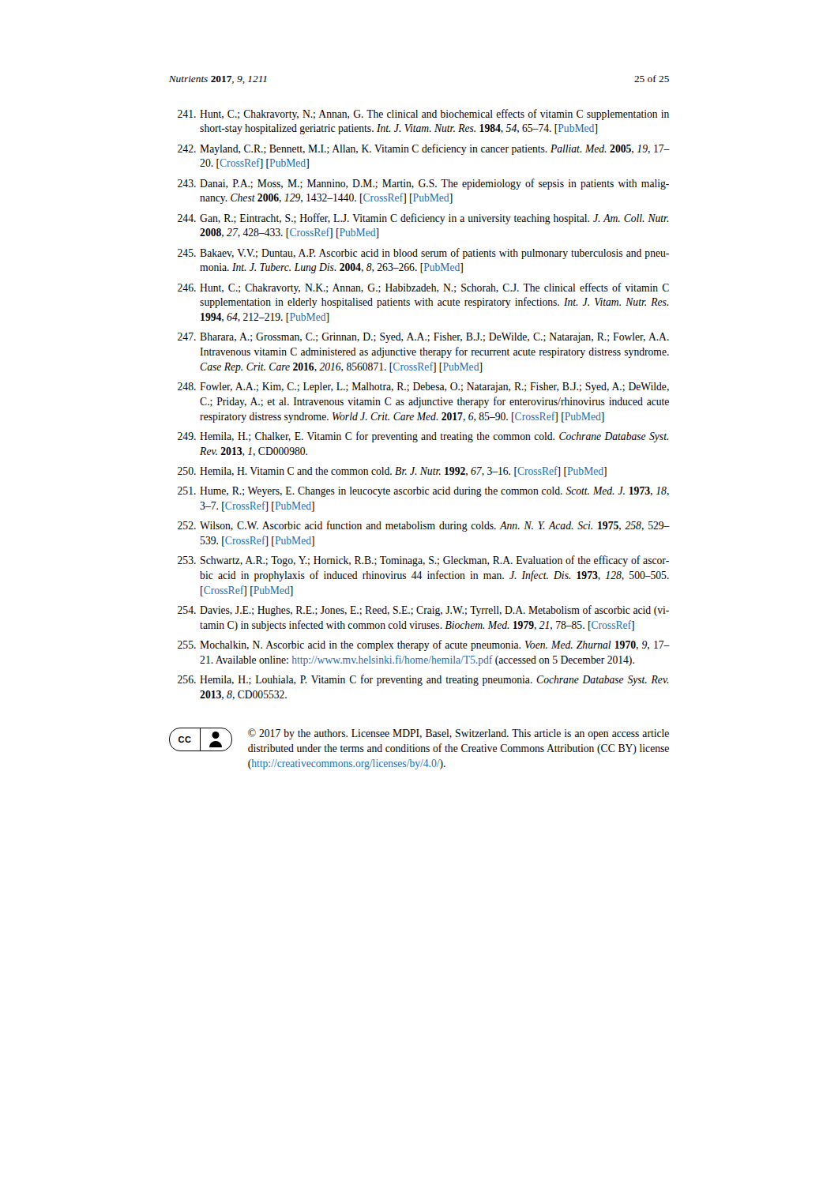Nutrients 2017, 9, 1211
25 of 25
241. Hunt, C.; Chakravorty, N.; Annan, G. The clinical and biochemical effects of vitamin C supplementation in short-stay hospitalized geriatric patients. Int. J. Vitam. Nutr. Res. 1984, 54, 65–74. [PubMed]
242. Mayland, C.R.; Bennett, M.I.; Allan, K. Vitamin C deficiency in cancer patients. Palliat. Med. 2005, 19, 17–20. [CrossRef] [PubMed]
243. Danai, P.A.; Moss, M.; Mannino, D.M.; Martin, G.S. The epidemiology of sepsis in patients with malignancy. Chest 2006, 129, 1432–1440. [CrossRef] [PubMed]
244. Gan, R.; Eintracht, S.; Hoffer, L.J. Vitamin C deficiency in a university teaching hospital. J. Am. Coll. Nutr. 2008, 27, 428–433. [CrossRef] [PubMed]
245. Bakaev, V.V.; Duntau, A.P. Ascorbic acid in blood serum of patients with pulmonary tuberculosis and pneumonia. Int. J. Tuberc. Lung Dis. 2004, 8, 263–266. [PubMed]
246. Hunt, C.; Chakravorty, N.K.; Annan, G.; Habibzadeh, N.; Schorah, C.J. The clinical effects of vitamin C supplementation in elderly hospitalised patients with acute respiratory infections. Int. J. Vitam. Nutr. Res. 1994, 64, 212–219. [PubMed]
247. Bharara, A.; Grossman, C.; Grinnan, D.; Syed, A.A.; Fisher, B.J.; DeWilde, C.; Natarajan, R.; Fowler, A.A. Intravenous vitamin C administered as adjunctive therapy for recurrent acute respiratory distress syndrome. Case Rep. Crit. Care 2016, 2016, 8560871. [CrossRef] [PubMed]
248. Fowler, A.A.; Kim, C.; Lepler, L.; Malhotra, R.; Debesa, O.; Natarajan, R.; Fisher, B.J.; Syed, A.; DeWilde, C.; Priday, A.; et al. Intravenous vitamin C as adjunctive therapy for enterovirus/rhinovirus induced acute respiratory distress syndrome. World J. Crit. Care Med. 2017, 6, 85–90. [CrossRef] [PubMed]
249. Hemila, H.; Chalker, E. Vitamin C for preventing and treating the common cold. Cochrane Database Syst. Rev. 2013, 1, CD000980.
250. Hemila, H. Vitamin C and the common cold. Br. J. Nutr. 1992, 67, 3–16. [CrossRef] [PubMed]
251. Hume, R.; Weyers, E. Changes in leucocyte ascorbic acid during the common cold. Scott. Med. J. 1973, 18, 3–7. [CrossRef] [PubMed]
252. Wilson, C.W. Ascorbic acid function and metabolism during colds. Ann. N. Y. Acad. Sci. 1975, 258, 529–539. [CrossRef] [PubMed]
253. Schwartz, A.R.; Togo, Y.; Hornick, R.B.; Tominaga, S.; Gleckman, R.A. Evaluation of the efficacy of ascorbic acid in prophylaxis of induced rhinovirus 44 infection in man. J. Infect. Dis. 1973, 128, 500–505. [CrossRef] [PubMed]
254. Davies, J.E.; Hughes, R.E.; Jones, E.; Reed, S.E.; Craig, J.W.; Tyrrell, D.A. Metabolism of ascorbic acid (vitamin C) in subjects infected with common cold viruses. Biochem. Med. 1979, 21, 78–85. [CrossRef]
255. Mochalkin, N. Ascorbic acid in the complex therapy of acute pneumonia. Voen. Med. Zhurnal 1970, 9, 17–21. Available online: http://www.mv.helsinki.fi/home/hemila/T5.pdf (accessed on 5 December 2014).
256. Hemila, H.; Louhiala, P. Vitamin C for preventing and treating pneumonia. Cochrane Database Syst. Rev. 2013, 8, CD005532.
CC
© 2017 by the authors. Licensee MDPI, Basel, Switzerland. This article is an open access article distributed under the terms and conditions of the Creative Commons Attribution (CC BY) license (http://creativecommons.org/licenses/by/4.0/).